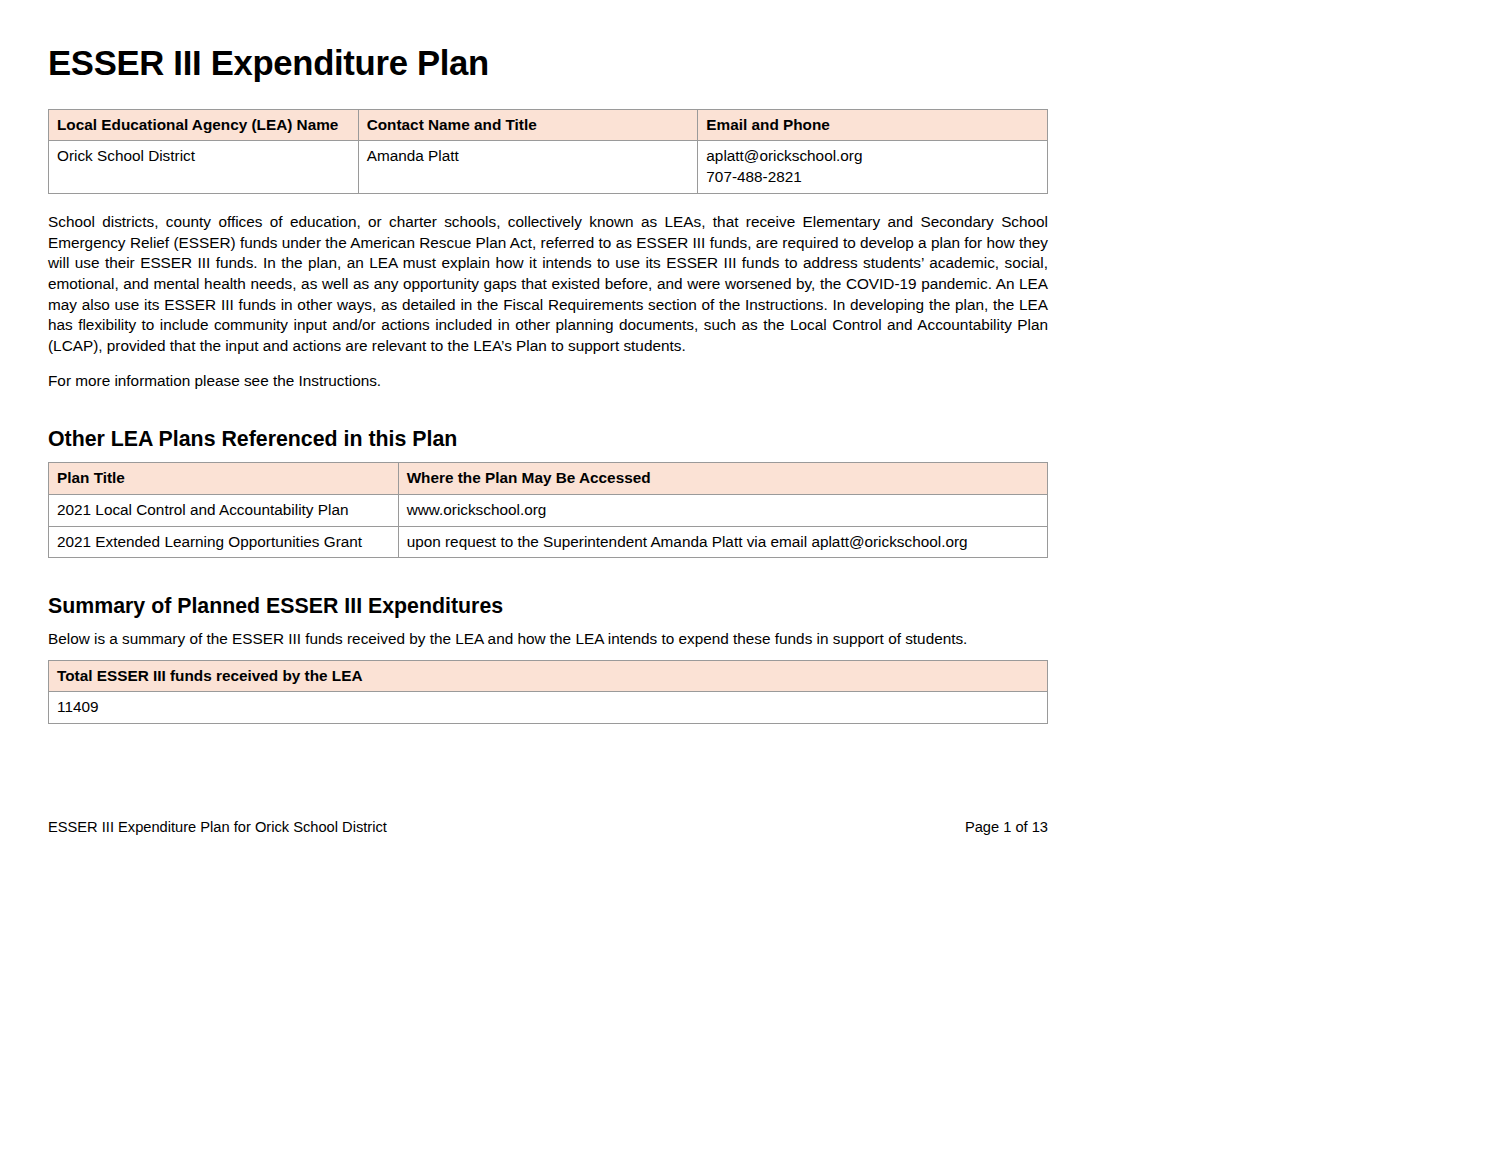ESSER III Expenditure Plan
| Local Educational Agency (LEA) Name | Contact Name and Title | Email and Phone |
| --- | --- | --- |
| Orick School District | Amanda Platt | aplatt@orickschool.org 707-488-2821 |
School districts, county offices of education, or charter schools, collectively known as LEAs, that receive Elementary and Secondary School Emergency Relief (ESSER) funds under the American Rescue Plan Act, referred to as ESSER III funds, are required to develop a plan for how they will use their ESSER III funds. In the plan, an LEA must explain how it intends to use its ESSER III funds to address students’ academic, social, emotional, and mental health needs, as well as any opportunity gaps that existed before, and were worsened by, the COVID-19 pandemic. An LEA may also use its ESSER III funds in other ways, as detailed in the Fiscal Requirements section of the Instructions. In developing the plan, the LEA has flexibility to include community input and/or actions included in other planning documents, such as the Local Control and Accountability Plan (LCAP), provided that the input and actions are relevant to the LEA’s Plan to support students.
For more information please see the Instructions.
Other LEA Plans Referenced in this Plan
| Plan Title | Where the Plan May Be Accessed |
| --- | --- |
| 2021 Local Control and Accountability Plan | www.orickschool.org |
| 2021 Extended Learning Opportunities Grant | upon request to the Superintendent Amanda Platt via email aplatt@orickschool.org |
Summary of Planned ESSER III Expenditures
Below is a summary of the ESSER III funds received by the LEA and how the LEA intends to expend these funds in support of students.
| Total ESSER III funds received by the LEA |
| --- |
| 11409 |
ESSER III Expenditure Plan for Orick School District Page 1 of 13